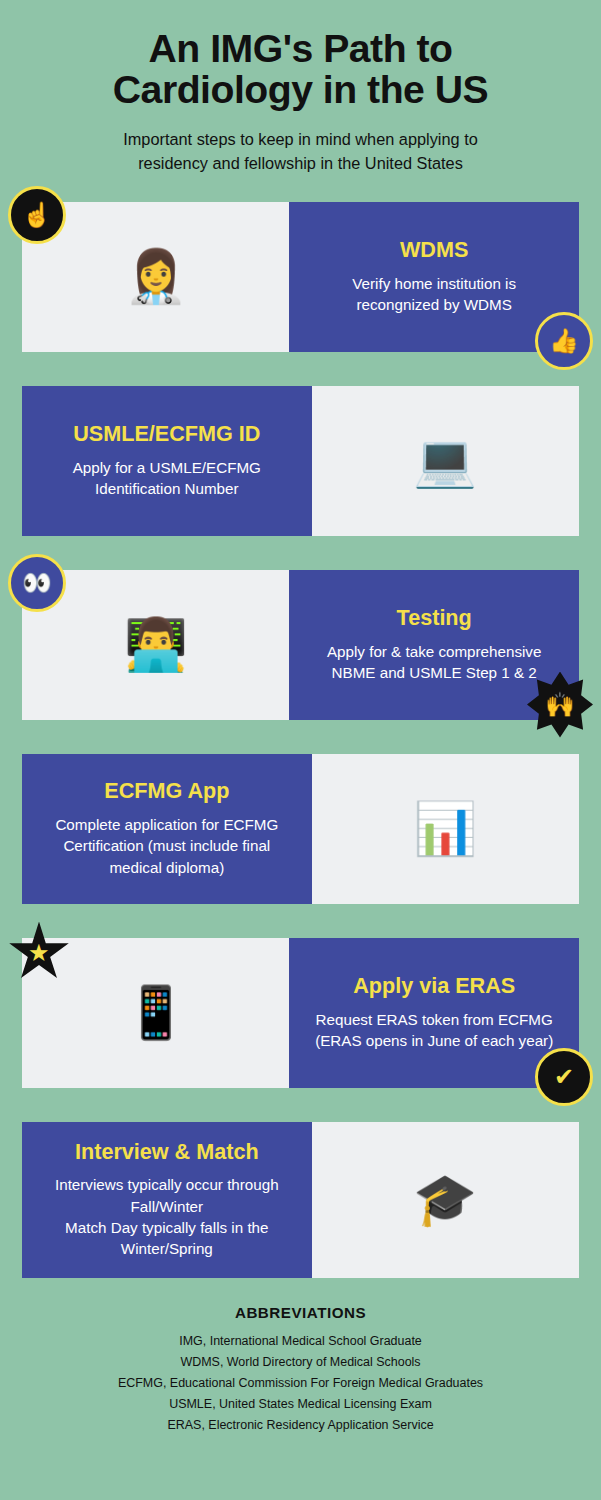An IMG's Path to
Cardiology in the US
Important steps to keep in mind when applying to residency and fellowship in the United States
☝
👩‍⚕️
WDMS
Verify home institution is recongnized by WDMS
👍
💻
USMLE/ECFMG ID
Apply for a USMLE/ECFMG Identification Number
👀
👨‍💻
Testing
Apply for & take comprehensive NBME and USMLE Step 1 & 2
🙌
📊
ECFMG App
Complete application for ECFMG Certification (must include final medical diploma)
★
📱
Apply via ERAS
Request ERAS token from ECFMG (ERAS opens in June of each year)
✔
🎓
Interview & Match
Interviews typically occur through Fall/Winter
Match Day typically falls in the Winter/Spring
ABBREVIATIONS
IMG
International Medical School Graduate
WDMS
World Directory of Medical Schools
ECFMG
Educational Commission For Foreign Medical Graduates
USMLE
United States Medical Licensing Exam
ERAS
Electronic Residency Application Service